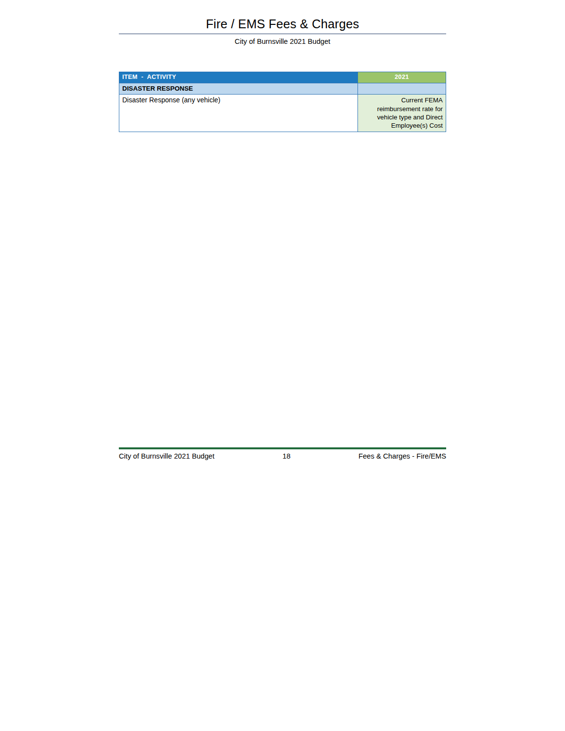Fire / EMS Fees & Charges
City of Burnsville 2021 Budget
| ITEM - ACTIVITY | 2021 |
| --- | --- |
| DISASTER RESPONSE | |
| Disaster Response (any vehicle) | Current FEMA reimbursement rate for vehicle type and Direct Employee(s) Cost |
City of Burnsville 2021 Budget
18
Fees & Charges - Fire/EMS